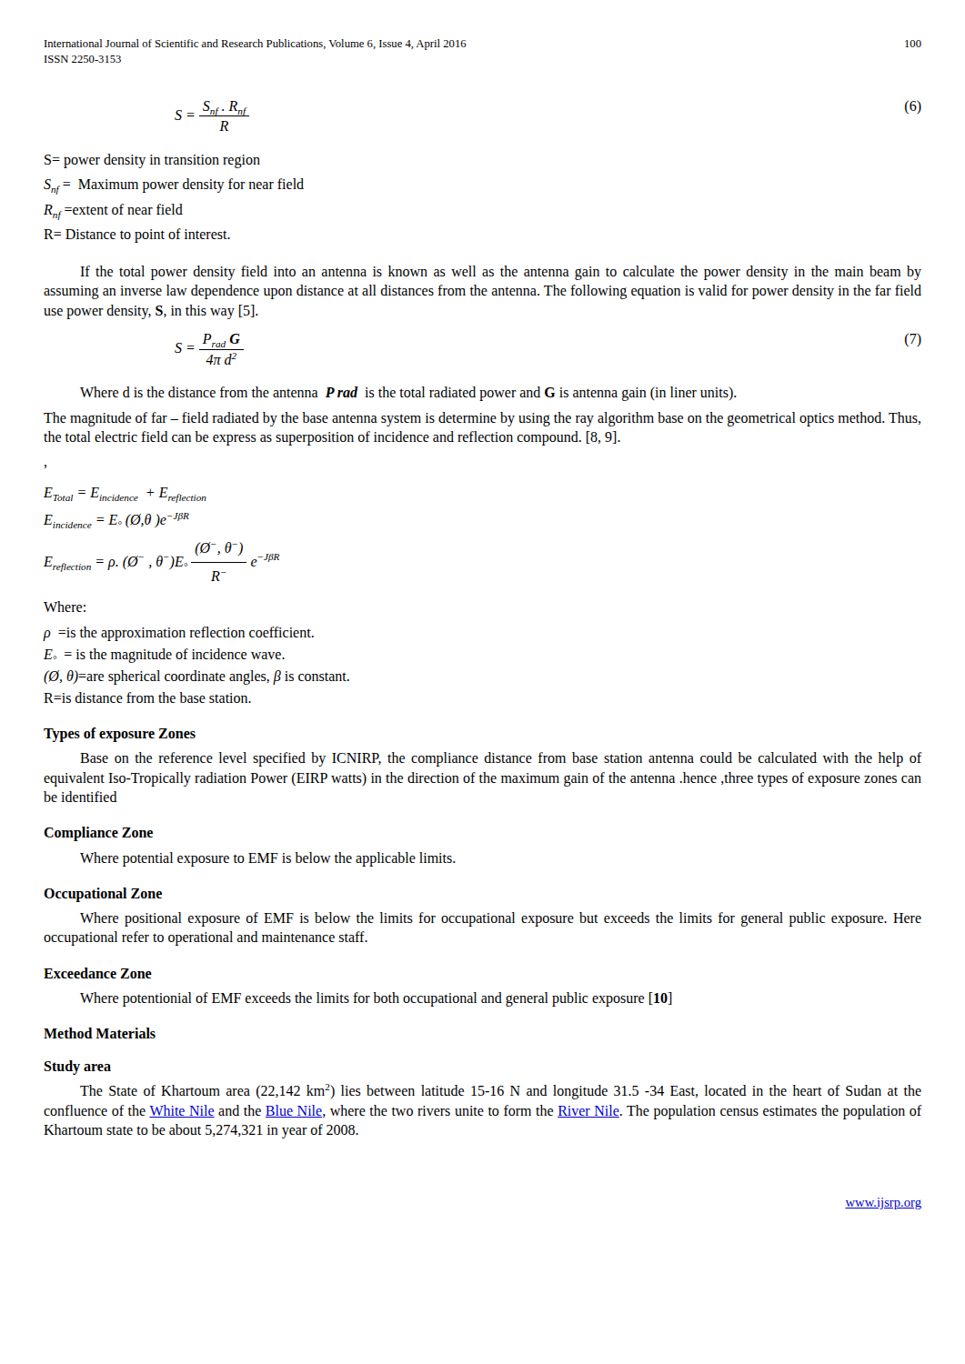International Journal of Scientific and Research Publications, Volume 6, Issue 4, April 2016
ISSN 2250-3153
100
(6) S = Snf . Rnf R
S= power density in transition region
Snf = Maximum power density for near field
Rnf =extent of near field
R= Distance to point of interest.
If the total power density field into an antenna is known as well as the antenna gain to calculate the power density in the main beam by assuming an inverse law dependence upon distance at all distances from the antenna. The following equation is valid for power density in the far field use power density, S, in this way [5].
(7) S = Prad G 4π d2
Where d is the distance from the antenna P rad is the total radiated power and G is antenna gain (in liner units).
The magnitude of far – field radiated by the base antenna system is determine by using the ray algorithm base on the geometrical optics method. Thus, the total electric field can be express as superposition of incidence and reflection compound. [8, 9].
,
ETotal = Eincidence + Ereflection
Eincidence = E° (Ø,θ )e−JβR
Ereflection = ρ. (Ø− , θ−)E° (Ø−, θ−) R− e−JβR
Where:
ρ =is the approximation reflection coefficient.
E° = is the magnitude of incidence wave.
(Ø, θ)=are spherical coordinate angles, β is constant.
R=is distance from the base station.
Types of exposure Zones
Base on the reference level specified by ICNIRP, the compliance distance from base station antenna could be calculated with the help of equivalent Iso-Tropically radiation Power (EIRP watts) in the direction of the maximum gain of the antenna .hence ,three types of exposure zones can be identified
Compliance Zone
Where potential exposure to EMF is below the applicable limits.
Occupational Zone
Where positional exposure of EMF is below the limits for occupational exposure but exceeds the limits for general public exposure. Here occupational refer to operational and maintenance staff.
Exceedance Zone
Where potentionial of EMF exceeds the limits for both occupational and general public exposure [10]
Method Materials
Study area
The State of Khartoum area (22,142 km2) lies between latitude 15-16 N and longitude 31.5 -34 East, located in the heart of Sudan at the confluence of the White Nile and the Blue Nile, where the two rivers unite to form the River Nile. The population census estimates the population of Khartoum state to be about 5,274,321 in year of 2008.
www.ijsrp.org